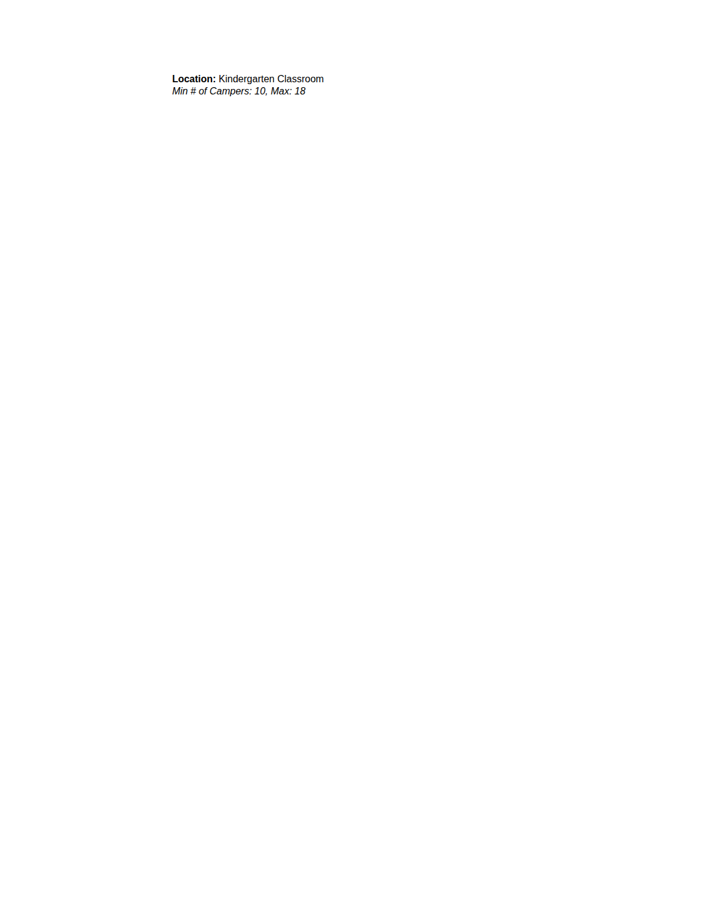Location: Kindergarten Classroom
Min # of Campers: 10, Max: 18